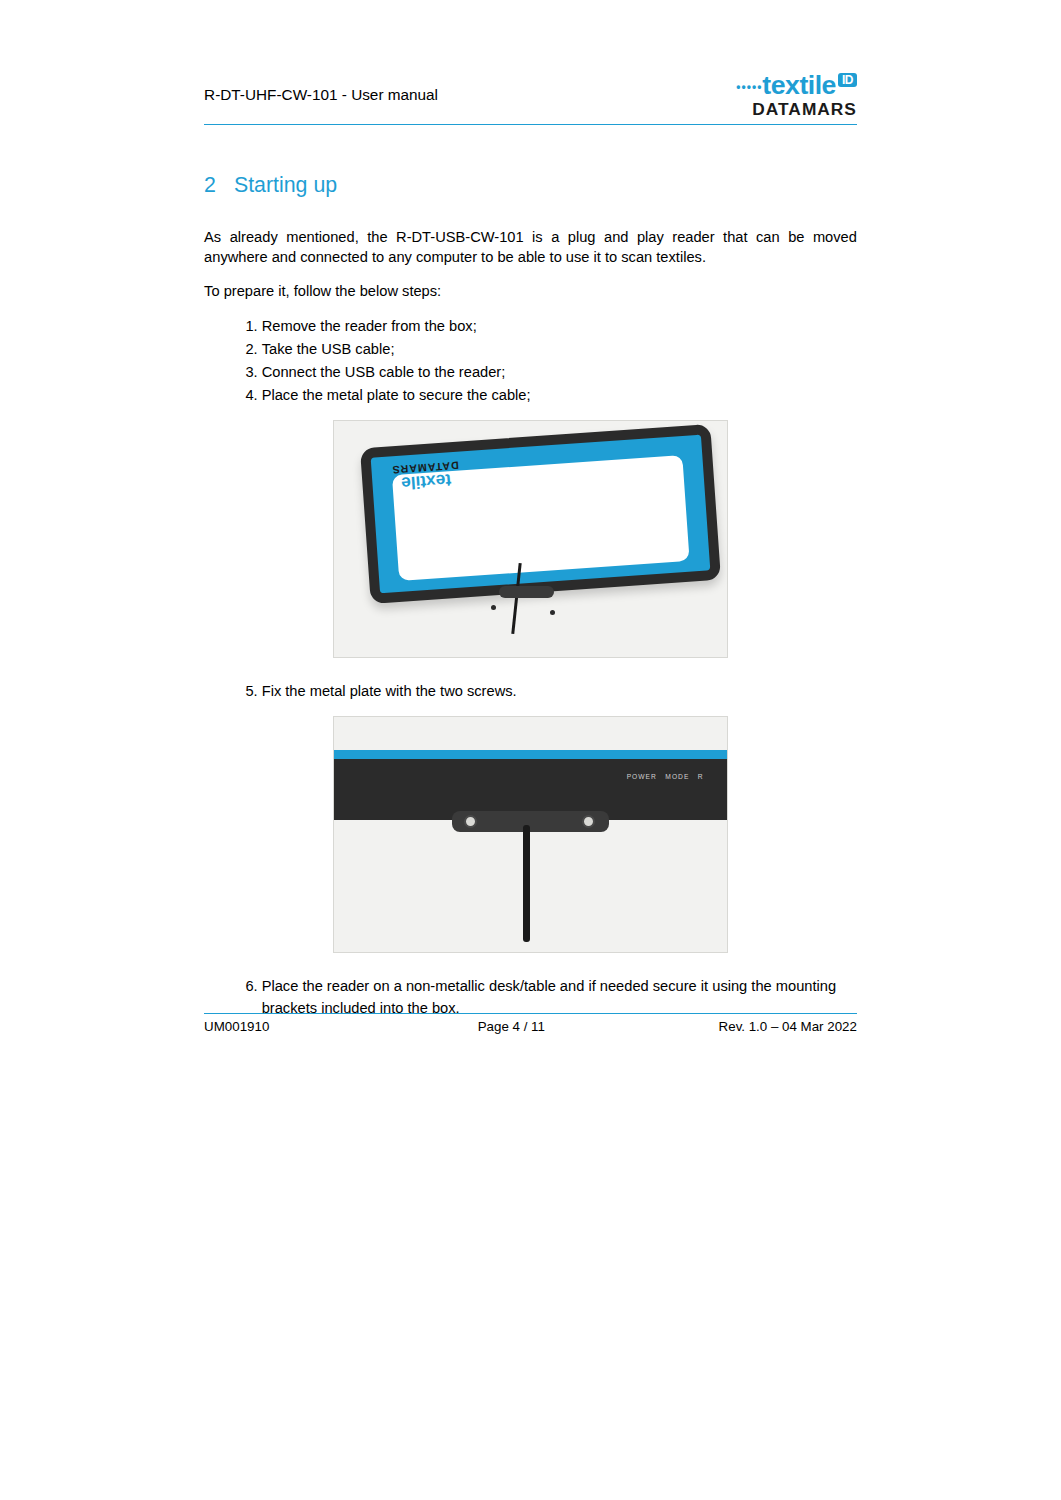R-DT-UHF-CW-101 - User manual
•••••textileID
DATAMARS
2 Starting up
As already mentioned, the R-DT-USB-CW-101 is a plug and play reader that can be moved anywhere and connected to any computer to be able to use it to scan textiles.
To prepare it, follow the below steps:
Remove the reader from the box;
Take the USB cable;
Connect the USB cable to the reader;
Place the metal plate to secure the cable;
textileDATAMARS
Fix the metal plate with the two screws.
POWER MODE R
Place the reader on a non-metallic desk/table and if needed secure it using the mounting brackets included into the box.
UM001910
Page 4 / 11
Rev. 1.0 – 04 Mar 2022